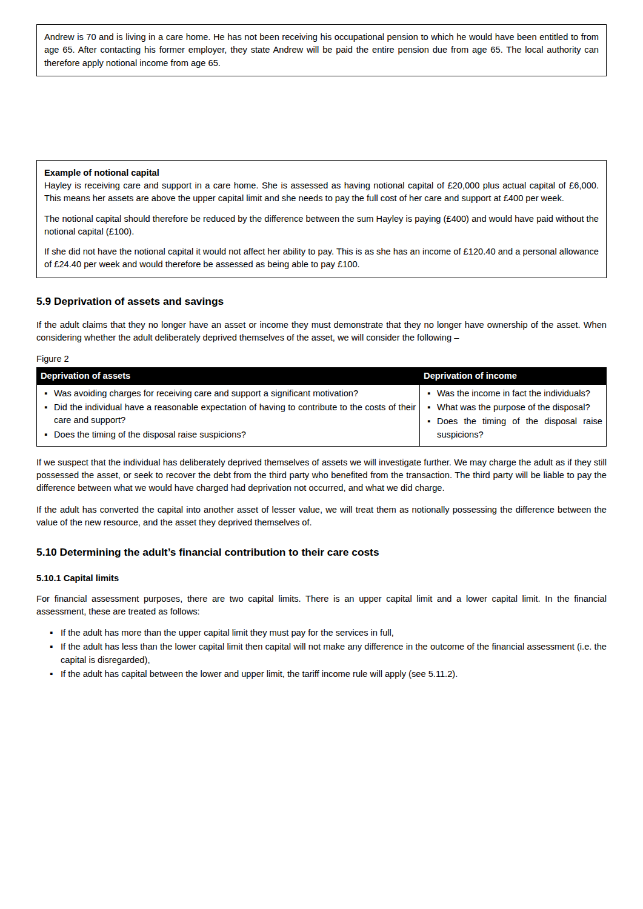Andrew is 70 and is living in a care home. He has not been receiving his occupational pension to which he would have been entitled to from age 65. After contacting his former employer, they state Andrew will be paid the entire pension due from age 65. The local authority can therefore apply notional income from age 65.
Example of notional capital
Hayley is receiving care and support in a care home. She is assessed as having notional capital of £20,000 plus actual capital of £6,000. This means her assets are above the upper capital limit and she needs to pay the full cost of her care and support at £400 per week.
The notional capital should therefore be reduced by the difference between the sum Hayley is paying (£400) and would have paid without the notional capital (£100).
If she did not have the notional capital it would not affect her ability to pay. This is as she has an income of £120.40 and a personal allowance of £24.40 per week and would therefore be assessed as being able to pay £100.
5.9 Deprivation of assets and savings
If the adult claims that they no longer have an asset or income they must demonstrate that they no longer have ownership of the asset. When considering whether the adult deliberately deprived themselves of the asset, we will consider the following –
Figure 2
| Deprivation of assets | Deprivation of income |
| --- | --- |
| Was avoiding charges for receiving care and support a significant motivation? Did the individual have a reasonable expectation of having to contribute to the costs of their care and support? Does the timing of the disposal raise suspicions? | Was the income in fact the individuals? What was the purpose of the disposal? Does the timing of the disposal raise suspicions? |
If we suspect that the individual has deliberately deprived themselves of assets we will investigate further. We may charge the adult as if they still possessed the asset, or seek to recover the debt from the third party who benefited from the transaction. The third party will be liable to pay the difference between what we would have charged had deprivation not occurred, and what we did charge.
If the adult has converted the capital into another asset of lesser value, we will treat them as notionally possessing the difference between the value of the new resource, and the asset they deprived themselves of.
5.10 Determining the adult’s financial contribution to their care costs
5.10.1 Capital limits
For financial assessment purposes, there are two capital limits. There is an upper capital limit and a lower capital limit. In the financial assessment, these are treated as follows:
If the adult has more than the upper capital limit they must pay for the services in full,
If the adult has less than the lower capital limit then capital will not make any difference in the outcome of the financial assessment (i.e. the capital is disregarded),
If the adult has capital between the lower and upper limit, the tariff income rule will apply (see 5.11.2).